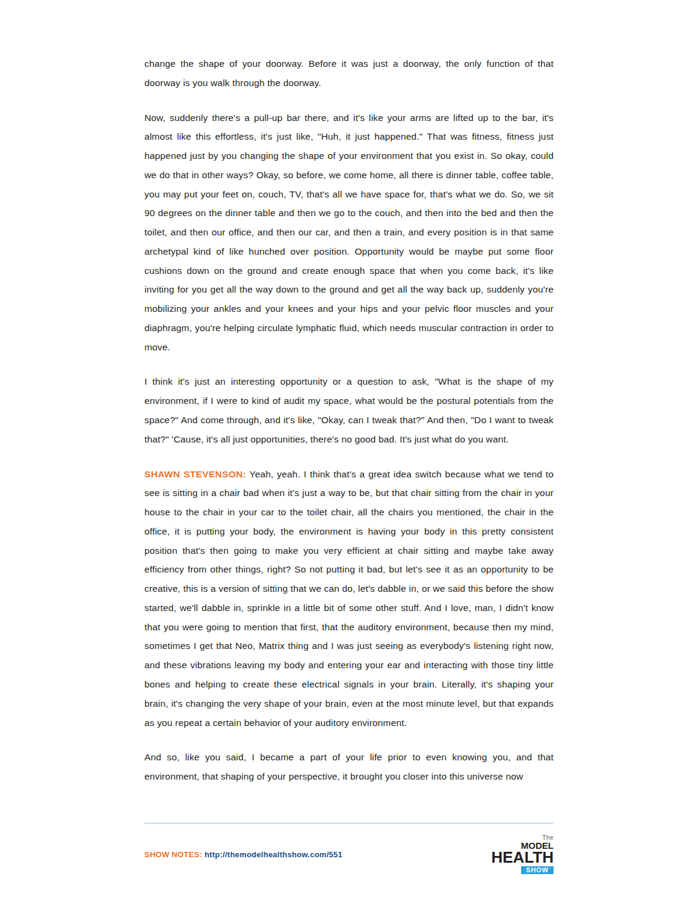change the shape of your doorway. Before it was just a doorway, the only function of that doorway is you walk through the doorway.
Now, suddenly there's a pull-up bar there, and it's like your arms are lifted up to the bar, it's almost like this effortless, it's just like, "Huh, it just happened." That was fitness, fitness just happened just by you changing the shape of your environment that you exist in. So okay, could we do that in other ways? Okay, so before, we come home, all there is dinner table, coffee table, you may put your feet on, couch, TV, that's all we have space for, that's what we do. So, we sit 90 degrees on the dinner table and then we go to the couch, and then into the bed and then the toilet, and then our office, and then our car, and then a train, and every position is in that same archetypal kind of like hunched over position. Opportunity would be maybe put some floor cushions down on the ground and create enough space that when you come back, it's like inviting for you get all the way down to the ground and get all the way back up, suddenly you're mobilizing your ankles and your knees and your hips and your pelvic floor muscles and your diaphragm, you're helping circulate lymphatic fluid, which needs muscular contraction in order to move.
I think it's just an interesting opportunity or a question to ask, "What is the shape of my environment, if I were to kind of audit my space, what would be the postural potentials from the space?" And come through, and it's like, "Okay, can I tweak that?" And then, "Do I want to tweak that?" 'Cause, it's all just opportunities, there's no good bad. It's just what do you want.
SHAWN STEVENSON: Yeah, yeah. I think that's a great idea switch because what we tend to see is sitting in a chair bad when it's just a way to be, but that chair sitting from the chair in your house to the chair in your car to the toilet chair, all the chairs you mentioned, the chair in the office, it is putting your body, the environment is having your body in this pretty consistent position that's then going to make you very efficient at chair sitting and maybe take away efficiency from other things, right? So not putting it bad, but let's see it as an opportunity to be creative, this is a version of sitting that we can do, let's dabble in, or we said this before the show started, we'll dabble in, sprinkle in a little bit of some other stuff. And I love, man, I didn't know that you were going to mention that first, that the auditory environment, because then my mind, sometimes I get that Neo, Matrix thing and I was just seeing as everybody's listening right now, and these vibrations leaving my body and entering your ear and interacting with those tiny little bones and helping to create these electrical signals in your brain. Literally, it's shaping your brain, it's changing the very shape of your brain, even at the most minute level, but that expands as you repeat a certain behavior of your auditory environment.
And so, like you said, I became a part of your life prior to even knowing you, and that environment, that shaping of your perspective, it brought you closer into this universe now
SHOW NOTES: http://themodelhealthshow.com/551
The MODEL HEALTH SHOW